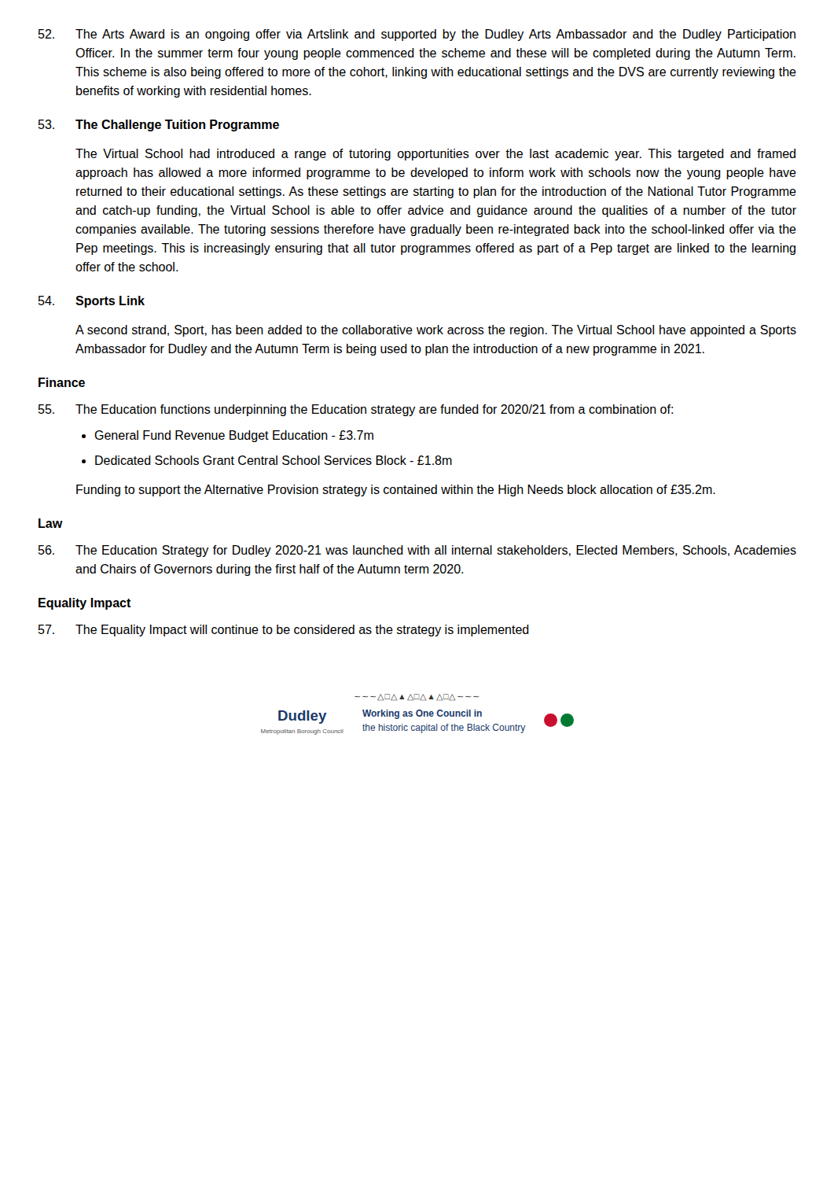52.
The Arts Award is an ongoing offer via Artslink and supported by the Dudley Arts Ambassador and the Dudley Participation Officer. In the summer term four young people commenced the scheme and these will be completed during the Autumn Term. This scheme is also being offered to more of the cohort, linking with educational settings and the DVS are currently reviewing the benefits of working with residential homes.
53.
The Challenge Tuition Programme
The Virtual School had introduced a range of tutoring opportunities over the last academic year. This targeted and framed approach has allowed a more informed programme to be developed to inform work with schools now the young people have returned to their educational settings. As these settings are starting to plan for the introduction of the National Tutor Programme and catch-up funding, the Virtual School is able to offer advice and guidance around the qualities of a number of the tutor companies available. The tutoring sessions therefore have gradually been re-integrated back into the school-linked offer via the Pep meetings. This is increasingly ensuring that all tutor programmes offered as part of a Pep target are linked to the learning offer of the school.
54.
Sports Link
A second strand, Sport, has been added to the collaborative work across the region. The Virtual School have appointed a Sports Ambassador for Dudley and the Autumn Term is being used to plan the introduction of a new programme in 2021.
Finance
55.
The Education functions underpinning the Education strategy are funded for 2020/21 from a combination of:
General Fund Revenue Budget Education - £3.7m
Dedicated Schools Grant Central School Services Block - £1.8m
Funding to support the Alternative Provision strategy is contained within the High Needs block allocation of £35.2m.
Law
56.
The Education Strategy for Dudley 2020-21 was launched with all internal stakeholders, Elected Members, Schools, Academies and Chairs of Governors during the first half of the Autumn term 2020.
Equality Impact
57.
The Equality Impact will continue to be considered as the strategy is implemented
∼∼∼△□△▲△□△▲△□△∼∼∼
Dudley
Metropolitan Borough Council
Working as One Council in
the historic capital of the Black Country